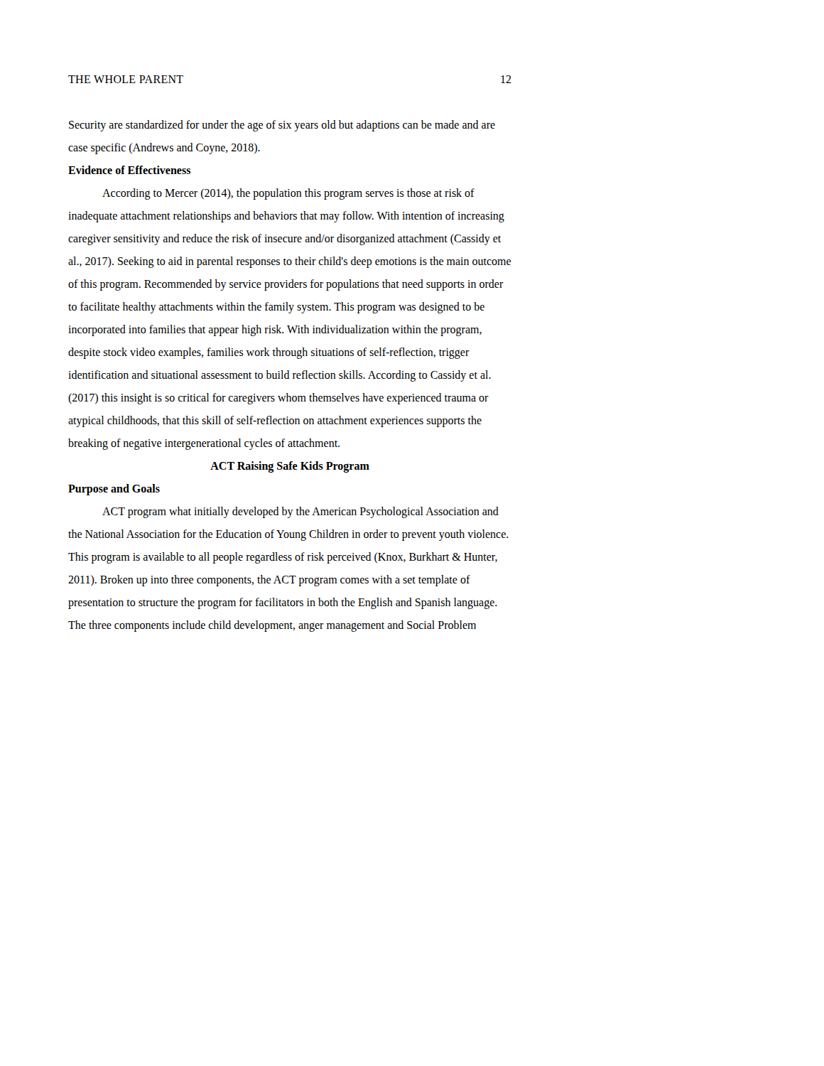The Whole Parent 12
Security are standardized for under the age of six years old but adaptions can be made and are case specific (Andrews and Coyne, 2018).
Evidence of Effectiveness
According to Mercer (2014), the population this program serves is those at risk of inadequate attachment relationships and behaviors that may follow. With intention of increasing caregiver sensitivity and reduce the risk of insecure and/or disorganized attachment (Cassidy et al., 2017). Seeking to aid in parental responses to their child's deep emotions is the main outcome of this program. Recommended by service providers for populations that need supports in order to facilitate healthy attachments within the family system. This program was designed to be incorporated into families that appear high risk. With individualization within the program, despite stock video examples, families work through situations of self-reflection, trigger identification and situational assessment to build reflection skills. According to Cassidy et al. (2017) this insight is so critical for caregivers whom themselves have experienced trauma or atypical childhoods, that this skill of self-reflection on attachment experiences supports the breaking of negative intergenerational cycles of attachment.
ACT Raising Safe Kids Program
Purpose and Goals
ACT program what initially developed by the American Psychological Association and the National Association for the Education of Young Children in order to prevent youth violence. This program is available to all people regardless of risk perceived (Knox, Burkhart & Hunter, 2011). Broken up into three components, the ACT program comes with a set template of presentation to structure the program for facilitators in both the English and Spanish language. The three components include child development, anger management and Social Problem